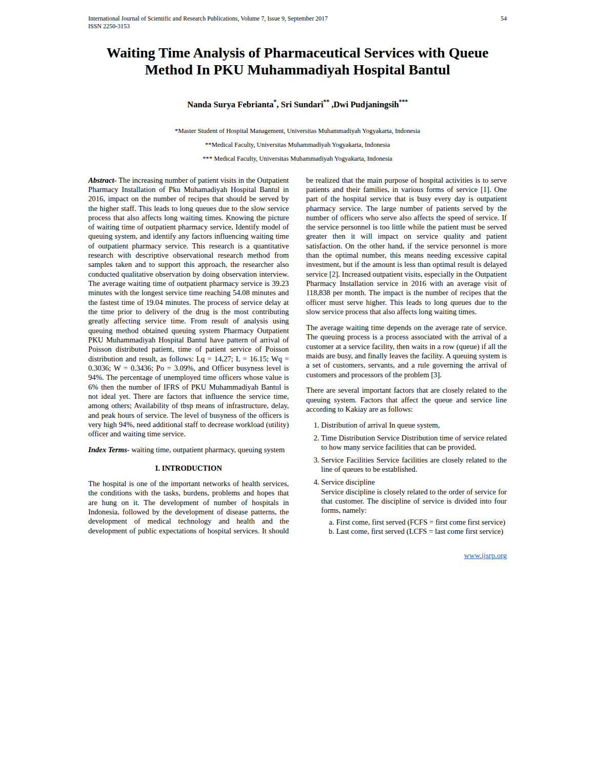International Journal of Scientific and Research Publications, Volume 7, Issue 9, September 2017
ISSN 2250-3153
54
Waiting Time Analysis of Pharmaceutical Services with Queue Method In PKU Muhammadiyah Hospital Bantul
Nanda Surya Febrianta*, Sri Sundari** ,Dwi Pudjaningsih***
*Master Student of Hospital Management, Universitas Muhammadiyah Yogyakarta, Indonesia
**Medical Faculty, Universitas Muhammadiyah Yogyakarta, Indonesia
*** Medical Faculty, Universitas Muhammadiyah Yogyakarta, Indonesia
Abstract- The increasing number of patient visits in the Outpatient Pharmacy Installation of Pku Muhamadiyah Hospital Bantul in 2016, impact on the number of recipes that should be served by the higher staff. This leads to long queues due to the slow service process that also affects long waiting times. Knowing the picture of waiting time of outpatient pharmacy service, Identify model of queuing system, and identify any factors influencing waiting time of outpatient pharmacy service. This research is a quantitative research with descriptive observational research method from samples taken and to support this approach, the researcher also conducted qualitative observation by doing observation interview. The average waiting time of outpatient pharmacy service is 39.23 minutes with the longest service time reaching 54.08 minutes and the fastest time of 19.04 minutes. The process of service delay at the time prior to delivery of the drug is the most contributing greatly affecting service time. From result of analysis using queuing method obtained queuing system Pharmacy Outpatient PKU Muhammadiyah Hospital Bantul have pattern of arrival of Poisson distributed patient, time of patient service of Poisson distribution and result, as follows: Lq = 14,27; L = 16.15; Wq = 0.3036; W = 0.3436; Po = 3.09%, and Officer busyness level is 94%. The percentage of unemployed time officers whose value is 6% then the number of IFRS of PKU Muhammadiyah Bantul is not ideal yet. There are factors that influence the service time, among others; Availability of tbsp means of infrastructure, delay, and peak hours of service. The level of busyness of the officers is very high 94%, need additional staff to decrease workload (utility) officer and waiting time service.
Index Terms- waiting time, outpatient pharmacy, queuing system
I. INTRODUCTION
The hospital is one of the important networks of health services, the conditions with the tasks, burdens, problems and hopes that are hung on it. The development of number of hospitals in Indonesia, followed by the development of disease patterns, the development of medical technology and health and the development of public expectations of hospital services. It should be realized that the main purpose of hospital activities is to serve patients and their families, in various forms of service [1]. One part of the hospital service that is busy every day is outpatient pharmacy service. The large number of patients served by the number of officers who serve also affects the speed of service. If the service personnel is too little while the patient must be served greater then it will impact on service quality and patient satisfaction. On the other hand, if the service personnel is more than the optimal number, this means needing excessive capital investment, but if the amount is less than optimal result is delayed service [2]. Increased outpatient visits, especially in the Outpatient Pharmacy Installation service in 2016 with an average visit of 118,838 per month. The impact is the number of recipes that the officer must serve higher. This leads to long queues due to the slow service process that also affects long waiting times.
The average waiting time depends on the average rate of service. The queuing process is a process associated with the arrival of a customer at a service facility, then waits in a row (queue) if all the maids are busy, and finally leaves the facility. A queuing system is a set of customers, servants, and a rule governing the arrival of customers and processors of the problem [3].
There are several important factors that are closely related to the queuing system. Factors that affect the queue and service line according to Kakiay are as follows:
Distribution of arrival In queue system,
Time Distribution Service Distribution time of service related to how many service facilities that can be provided.
Service Facilities Service facilities are closely related to the line of queues to be established.
Service discipline
Service discipline is closely related to the order of service for that customer. The discipline of service is divided into four forms, namely:
First come, first served (FCFS = first come first service)
Last come, first served (LCFS = last come first service)
www.ijsrp.org